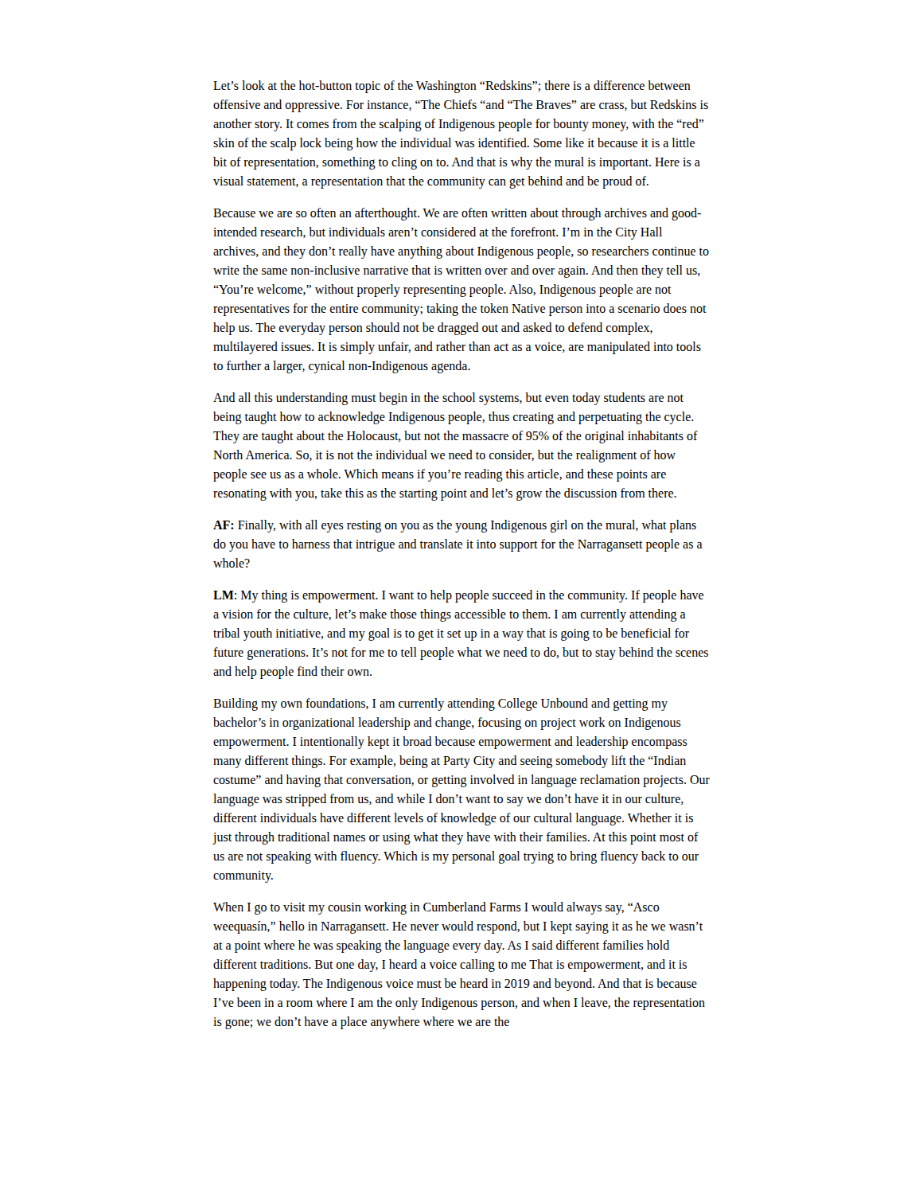Let’s look at the hot-button topic of the Washington “Redskins”; there is a difference between offensive and oppressive. For instance, “The Chiefs “and “The Braves” are crass, but Redskins is another story. It comes from the scalping of Indigenous people for bounty money, with the “red” skin of the scalp lock being how the individual was identified. Some like it because it is a little bit of representation, something to cling on to. And that is why the mural is important. Here is a visual statement, a representation that the community can get behind and be proud of.
Because we are so often an afterthought. We are often written about through archives and good-intended research, but individuals aren’t considered at the forefront. I’m in the City Hall archives, and they don’t really have anything about Indigenous people, so researchers continue to write the same non-inclusive narrative that is written over and over again. And then they tell us, “You’re welcome,” without properly representing people. Also, Indigenous people are not representatives for the entire community; taking the token Native person into a scenario does not help us. The everyday person should not be dragged out and asked to defend complex, multilayered issues. It is simply unfair, and rather than act as a voice, are manipulated into tools to further a larger, cynical non-Indigenous agenda.
And all this understanding must begin in the school systems, but even today students are not being taught how to acknowledge Indigenous people, thus creating and perpetuating the cycle. They are taught about the Holocaust, but not the massacre of 95% of the original inhabitants of North America. So, it is not the individual we need to consider, but the realignment of how people see us as a whole. Which means if you’re reading this article, and these points are resonating with you, take this as the starting point and let’s grow the discussion from there.
AF: Finally, with all eyes resting on you as the young Indigenous girl on the mural, what plans do you have to harness that intrigue and translate it into support for the Narragansett people as a whole?
LM: My thing is empowerment. I want to help people succeed in the community. If people have a vision for the culture, let’s make those things accessible to them. I am currently attending a tribal youth initiative, and my goal is to get it set up in a way that is going to be beneficial for future generations. It’s not for me to tell people what we need to do, but to stay behind the scenes and help people find their own.
Building my own foundations, I am currently attending College Unbound and getting my bachelor’s in organizational leadership and change, focusing on project work on Indigenous empowerment. I intentionally kept it broad because empowerment and leadership encompass many different things. For example, being at Party City and seeing somebody lift the “Indian costume” and having that conversation, or getting involved in language reclamation projects. Our language was stripped from us, and while I don’t want to say we don’t have it in our culture, different individuals have different levels of knowledge of our cultural language. Whether it is just through traditional names or using what they have with their families. At this point most of us are not speaking with fluency. Which is my personal goal trying to bring fluency back to our community.
When I go to visit my cousin working in Cumberland Farms I would always say, “Asco weequasín,” hello in Narragansett. He never would respond, but I kept saying it as he we wasn’t at a point where he was speaking the language every day. As I said different families hold different traditions. But one day, I heard a voice calling to me That is empowerment, and it is happening today. The Indigenous voice must be heard in 2019 and beyond. And that is because I’ve been in a room where I am the only Indigenous person, and when I leave, the representation is gone; we don’t have a place anywhere where we are the